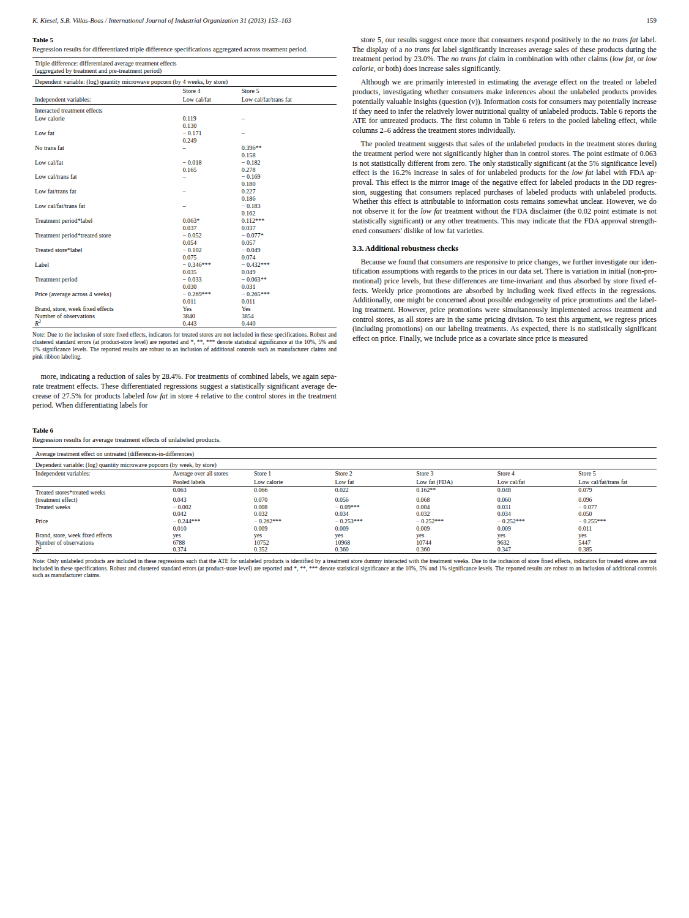K. Kiesel, S.B. Villas-Boas / International Journal of Industrial Organization 31 (2013) 153–163
159
Table 5
Regression results for differentiated triple difference specifications aggregated across treatment period.
| Triple difference: differentiated average treatment effects (aggregated by treatment and pre-treatment period) |
| Dependent variable: (log) quantity microwave popcorn (by 4 weeks, by store) |
| | Store 4 | Store 5 |
| Independent variables: | Low cal/fat | Low cal/fat/trans fat |
| Interacted treatment effects |
| Low calorie | 0.119 | – |
| | 0.130 | |
| Low fat | − 0.171 | – |
| | 0.249 | |
| No trans fat | – | 0.396** |
| | | 0.158 |
| Low cal/fat | − 0.018 | − 0.182 |
| | 0.165 | 0.278 |
| Low cal/trans fat | – | − 0.169 |
| | | 0.180 |
| Low fat/trans fat | – | 0.227 |
| | | 0.186 |
| Low cal/fat/trans fat | – | − 0.183 |
| | | 0.162 |
| Treatment period*label | 0.063* | 0.112*** |
| | 0.037 | 0.037 |
| Treatment period*treated store | − 0.052 | − 0.077* |
| | 0.054 | 0.057 |
| Treated store*label | − 0.102 | − 0.049 |
| | 0.075 | 0.074 |
| Label | − 0.346*** | − 0.432*** |
| | 0.035 | 0.049 |
| Treatment period | − 0.033 | − 0.063** |
| | 0.030 | 0.031 |
| Price (average across 4 weeks) | − 0.269*** | − 0.265*** |
| | 0.011 | 0.011 |
| Brand, store, week fixed effects | Yes | Yes |
| Number of observations | 3840 | 3854 |
| R 2 | 0.443 | 0.440 |
Note: Due to the inclusion of store fixed effects, indicators for treated stores are not included in these specifications. Robust and clustered standard errors (at product-store level) are reported and *, **, *** denote statistical significance at the 10%, 5% and 1% significance levels. The reported results are robust to an inclusion of additional controls such as manufacturer claims and pink ribbon labeling.
more, indicating a reduction of sales by 28.4%. For treatments of combined labels, we again separate treatment effects. These differentiated regressions suggest a statistically significant average decrease of 27.5% for products labeled low fat in store 4 relative to the control stores in the treatment period. When differentiating labels for
store 5, our results suggest once more that consumers respond positively to the no trans fat label. The display of a no trans fat label significantly increases average sales of these products during the treatment period by 23.0%. The no trans fat claim in combination with other claims (low fat, or low calorie, or both) does increase sales significantly.
Although we are primarily interested in estimating the average effect on the treated or labeled products, investigating whether consumers make inferences about the unlabeled products provides potentially valuable insights (question (v)). Information costs for consumers may potentially increase if they need to infer the relatively lower nutritional quality of unlabeled products. Table 6 reports the ATE for untreated products. The first column in Table 6 refers to the pooled labeling effect, while columns 2–6 address the treatment stores individually.
The pooled treatment suggests that sales of the unlabeled products in the treatment stores during the treatment period were not significantly higher than in control stores. The point estimate of 0.063 is not statistically different from zero. The only statistically significant (at the 5% significance level) effect is the 16.2% increase in sales of for unlabeled products for the low fat label with FDA approval. This effect is the mirror image of the negative effect for labeled products in the DD regression, suggesting that consumers replaced purchases of labeled products with unlabeled products. Whether this effect is attributable to information costs remains somewhat unclear. However, we do not observe it for the low fat treatment without the FDA disclaimer (the 0.02 point estimate is not statistically significant) or any other treatments. This may indicate that the FDA approval strengthened consumers' dislike of low fat varieties.
3.3. Additional robustness checks
Because we found that consumers are responsive to price changes, we further investigate our identification assumptions with regards to the prices in our data set. There is variation in initial (non-promotional) price levels, but these differences are time-invariant and thus absorbed by store fixed effects. Weekly price promotions are absorbed by including week fixed effects in the regressions. Additionally, one might be concerned about possible endogeneity of price promotions and the labeling treatment. However, price promotions were simultaneously implemented across treatment and control stores, as all stores are in the same pricing division. To test this argument, we regress prices (including promotions) on our labeling treatments. As expected, there is no statistically significant effect on price. Finally, we include price as a covariate since price is measured
Table 6
Regression results for average treatment effects of unlabeled products.
| Average treatment effect on untreated (differences-in-differences) |
| Dependent variable: (log) quantity microwave popcorn (by week, by store) |
| Independent variables: | Average over all stores | Store 1 | Store 2 | Store 3 | Store 4 | Store 5 |
| | Pooled labels | Low calorie | Low fat | Low fat (FDA) | Low cal/fat | Low cal/fat/trans fat |
| Treated stores*treated weeks | 0.063 | 0.066 | 0.022 | 0.162** | 0.048 | 0.079 |
| (treatment effect) | 0.043 | 0.070 | 0.056 | 0.068 | 0.060 | 0.096 |
| Treated weeks | − 0.002 | 0.008 | − 0.09*** | 0.004 | 0.031 | − 0.077 |
| | 0.042 | 0.032 | 0.034 | 0.032 | 0.034 | 0.050 |
| Price | − 0.244*** | − 0.262*** | − 0.253*** | − 0.252*** | − 0.252*** | − 0.255*** |
| | 0.010 | 0.009 | 0.009 | 0.009 | 0.009 | 0.011 |
| Brand, store, week fixed effects | yes | yes | yes | yes | yes | yes |
| Number of observations | 6788 | 10752 | 10968 | 10744 | 9632 | 5447 |
| R 2 | 0.374 | 0.352 | 0.360 | 0.360 | 0.347 | 0.385 |
Note: Only unlabeled products are included in these regressions such that the ATE for unlabeled products is identified by a treatment store dummy interacted with the treatment weeks. Due to the inclusion of store fixed effects, indicators for treated stores are not included in these specifications. Robust and clustered standard errors (at product-store level) are reported and *, **, *** denote statistical significance at the 10%, 5% and 1% significance levels. The reported results are robust to an inclusion of additional controls such as manufacturer claims.